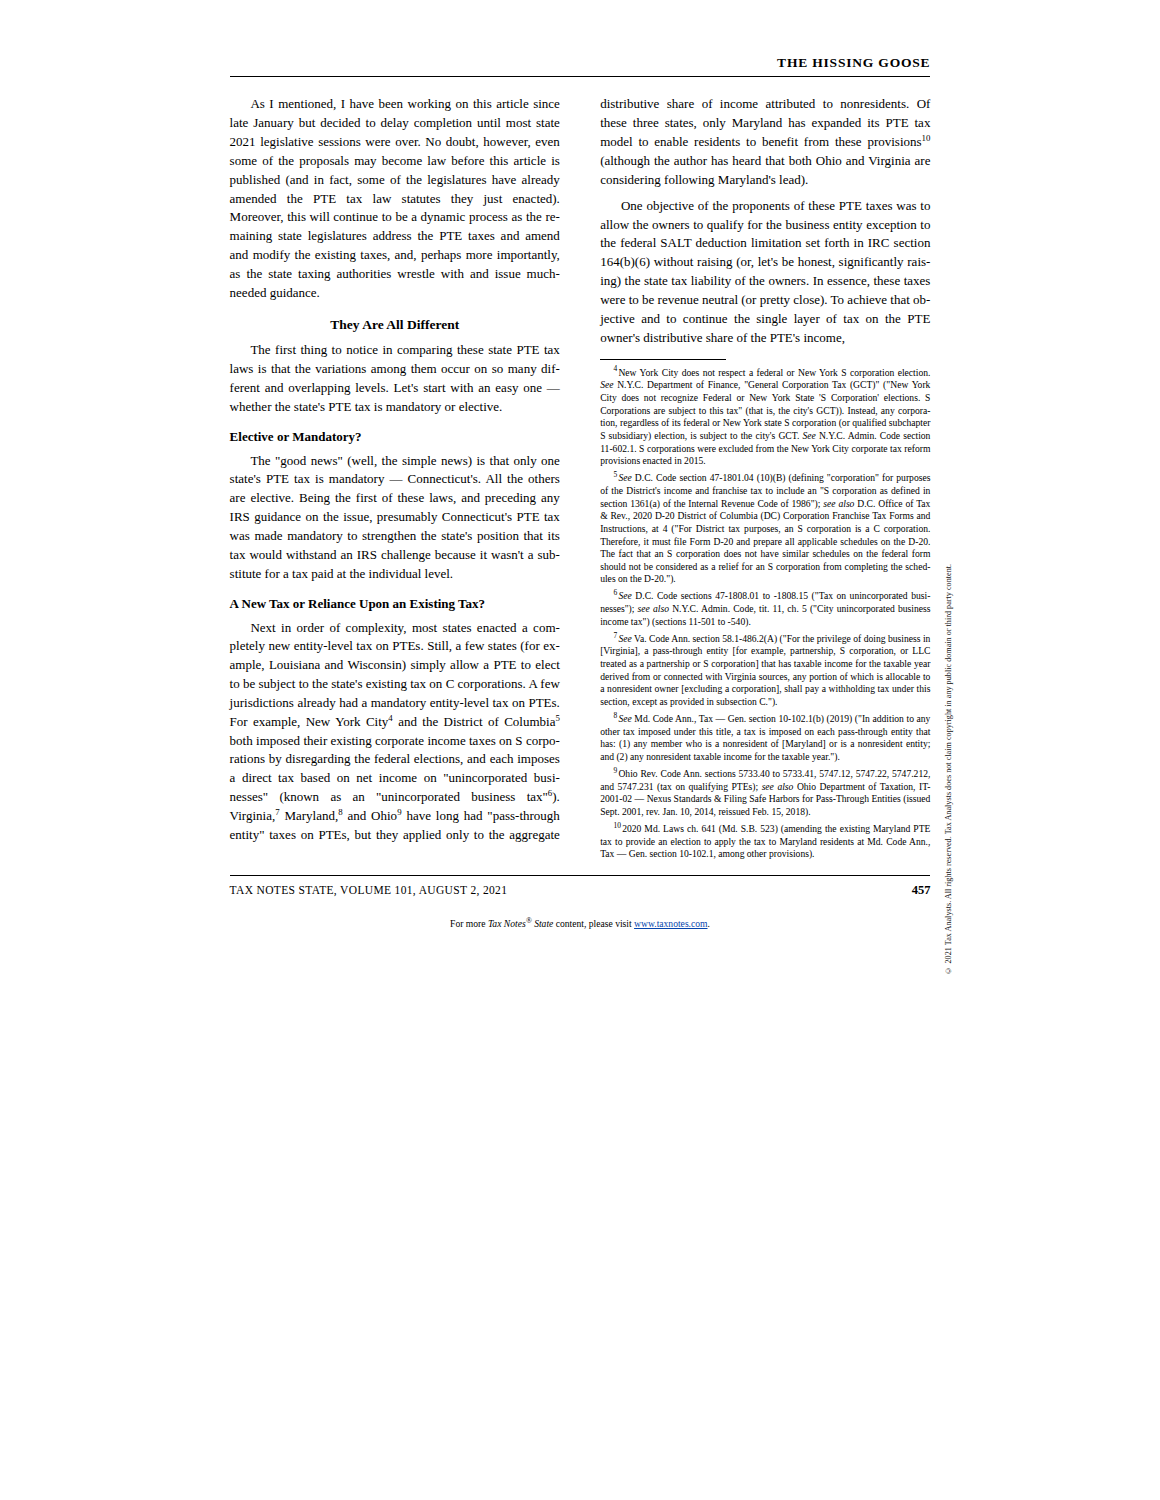© 2021 Tax Analysts. All rights reserved. Tax Analysts does not claim copyright in any public domain or third party content.
THE HISSING GOOSE
As I mentioned, I have been working on this article since late January but decided to delay completion until most state 2021 legislative sessions were over. No doubt, however, even some of the proposals may become law before this article is published (and in fact, some of the legislatures have already amended the PTE tax law statutes they just enacted). Moreover, this will continue to be a dynamic process as the remaining state legislatures address the PTE taxes and amend and modify the existing taxes, and, perhaps more importantly, as the state taxing authorities wrestle with and issue much-needed guidance.
They Are All Different
The first thing to notice in comparing these state PTE tax laws is that the variations among them occur on so many different and overlapping levels. Let's start with an easy one — whether the state's PTE tax is mandatory or elective.
Elective or Mandatory?
The "good news" (well, the simple news) is that only one state's PTE tax is mandatory — Connecticut's. All the others are elective. Being the first of these laws, and preceding any IRS guidance on the issue, presumably Connecticut's PTE tax was made mandatory to strengthen the state's position that its tax would withstand an IRS challenge because it wasn't a substitute for a tax paid at the individual level.
A New Tax or Reliance Upon an Existing Tax?
Next in order of complexity, most states enacted a completely new entity-level tax on PTEs. Still, a few states (for example, Louisiana and Wisconsin) simply allow a PTE to elect to be subject to the state's existing tax on C corporations. A few jurisdictions already had a mandatory entity-level tax on PTEs. For example, New York City4 and the District of Columbia5 both imposed their existing corporate income taxes on S corporations by disregarding the federal elections, and each imposes a direct tax based on net income on "unincorporated businesses" (known as an "unincorporated business tax"6). Virginia,7 Maryland,8 and Ohio9 have long had "pass-through entity" taxes on PTEs, but they applied only to the aggregate distributive share of income attributed to nonresidents. Of these three states, only Maryland has expanded its PTE tax model to enable residents to benefit from these provisions10 (although the author has heard that both Ohio and Virginia are considering following Maryland's lead).
One objective of the proponents of these PTE taxes was to allow the owners to qualify for the business entity exception to the federal SALT deduction limitation set forth in IRC section 164(b)(6) without raising (or, let's be honest, significantly raising) the state tax liability of the owners. In essence, these taxes were to be revenue neutral (or pretty close). To achieve that objective and to continue the single layer of tax on the PTE owner's distributive share of the PTE's income,
4New York City does not respect a federal or New York S corporation election. See N.Y.C. Department of Finance, "General Corporation Tax (GCT)" ("New York City does not recognize Federal or New York State 'S Corporation' elections. S Corporations are subject to this tax" (that is, the city's GCT)). Instead, any corporation, regardless of its federal or New York state S corporation (or qualified subchapter S subsidiary) election, is subject to the city's GCT. See N.Y.C. Admin. Code section 11-602.1. S corporations were excluded from the New York City corporate tax reform provisions enacted in 2015.
5See D.C. Code section 47-1801.04 (10)(B) (defining "corporation" for purposes of the District's income and franchise tax to include an "S corporation as defined in section 1361(a) of the Internal Revenue Code of 1986"); see also D.C. Office of Tax & Rev., 2020 D-20 District of Columbia (DC) Corporation Franchise Tax Forms and Instructions, at 4 ("For District tax purposes, an S corporation is a C corporation. Therefore, it must file Form D-20 and prepare all applicable schedules on the D-20. The fact that an S corporation does not have similar schedules on the federal form should not be considered as a relief for an S corporation from completing the schedules on the D-20.").
6See D.C. Code sections 47-1808.01 to -1808.15 ("Tax on unincorporated businesses"); see also N.Y.C. Admin. Code, tit. 11, ch. 5 ("City unincorporated business income tax") (sections 11-501 to -540).
7See Va. Code Ann. section 58.1-486.2(A) ("For the privilege of doing business in [Virginia], a pass-through entity [for example, partnership, S corporation, or LLC treated as a partnership or S corporation] that has taxable income for the taxable year derived from or connected with Virginia sources, any portion of which is allocable to a nonresident owner [excluding a corporation], shall pay a withholding tax under this section, except as provided in subsection C.").
8See Md. Code Ann., Tax — Gen. section 10-102.1(b) (2019) ("In addition to any other tax imposed under this title, a tax is imposed on each pass-through entity that has: (1) any member who is a nonresident of [Maryland] or is a nonresident entity; and (2) any nonresident taxable income for the taxable year.").
9Ohio Rev. Code Ann. sections 5733.40 to 5733.41, 5747.12, 5747.22, 5747.212, and 5747.231 (tax on qualifying PTEs); see also Ohio Department of Taxation, IT-2001-02 — Nexus Standards & Filing Safe Harbors for Pass-Through Entities (issued Sept. 2001, rev. Jan. 10, 2014, reissued Feb. 15, 2018).
102020 Md. Laws ch. 641 (Md. S.B. 523) (amending the existing Maryland PTE tax to provide an election to apply the tax to Maryland residents at Md. Code Ann., Tax — Gen. section 10-102.1, among other provisions).
TAX NOTES STATE, VOLUME 101, AUGUST 2, 2021
457
For more Tax Notes® State content, please visit www.taxnotes.com.